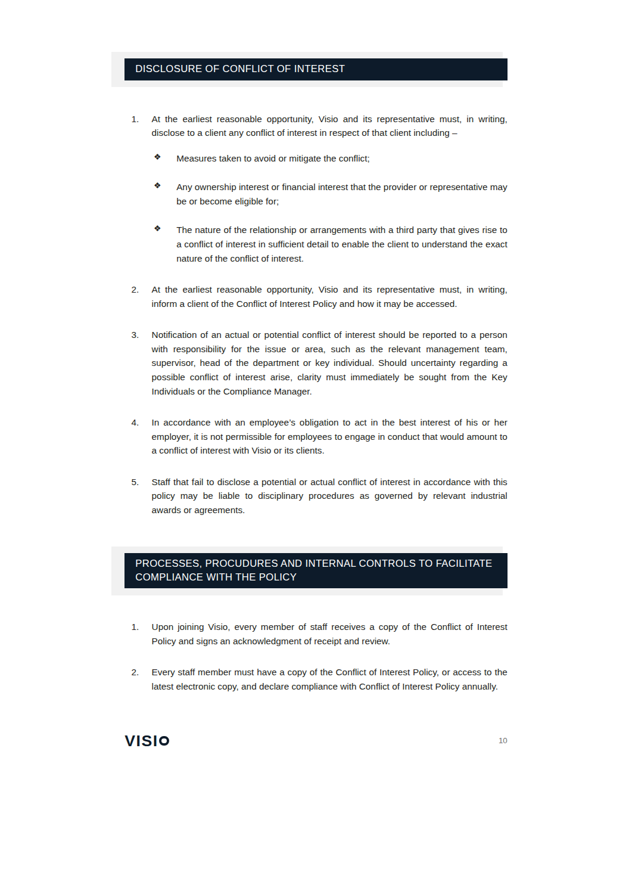DISCLOSURE OF CONFLICT OF INTEREST
At the earliest reasonable opportunity, Visio and its representative must, in writing, disclose to a client any conflict of interest in respect of that client including –
Measures taken to avoid or mitigate the conflict;
Any ownership interest or financial interest that the provider or representative may be or become eligible for;
The nature of the relationship or arrangements with a third party that gives rise to a conflict of interest in sufficient detail to enable the client to understand the exact nature of the conflict of interest.
At the earliest reasonable opportunity, Visio and its representative must, in writing, inform a client of the Conflict of Interest Policy and how it may be accessed.
Notification of an actual or potential conflict of interest should be reported to a person with responsibility for the issue or area, such as the relevant management team, supervisor, head of the department or key individual. Should uncertainty regarding a possible conflict of interest arise, clarity must immediately be sought from the Key Individuals or the Compliance Manager.
In accordance with an employee’s obligation to act in the best interest of his or her employer, it is not permissible for employees to engage in conduct that would amount to a conflict of interest with Visio or its clients.
Staff that fail to disclose a potential or actual conflict of interest in accordance with this policy may be liable to disciplinary procedures as governed by relevant industrial awards or agreements.
PROCESSES, PROCUDURES AND INTERNAL CONTROLS TO FACILITATE COMPLIANCE WITH THE POLICY
Upon joining Visio, every member of staff receives a copy of the Conflict of Interest Policy and signs an acknowledgment of receipt and review.
Every staff member must have a copy of the Conflict of Interest Policy, or access to the latest electronic copy, and declare compliance with Conflict of Interest Policy annually.
VISI
10